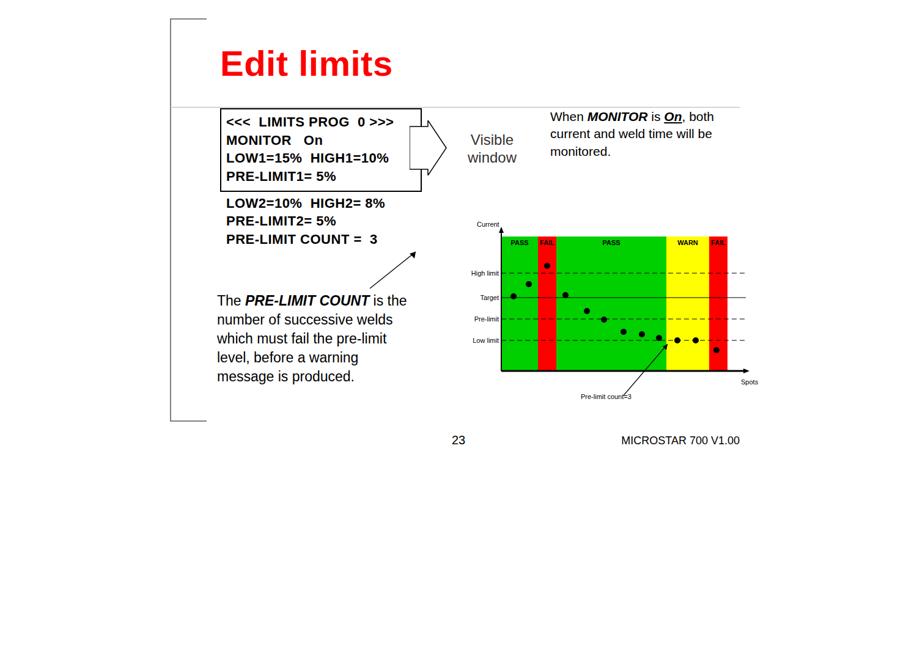Edit limits
<<< LIMITS PROG 0 >>>
MONITOR On
LOW1=15% HIGH1=10%
PRE-LIMIT1= 5%
LOW2=10% HIGH2= 8%
PRE-LIMIT2= 5%
PRE-LIMIT COUNT = 3
Visible
window
When MONITOR is On, both current and weld time will be monitored.
The PRE-LIMIT COUNT is the number of successive welds which must fail the pre-limit level, before a warning message is produced.
Current Spots PASS FAIL PASS WARN FAIL High limit Target Pre-limit Low limit Pre-limit count=3
23
MICROSTAR 700 V1.00